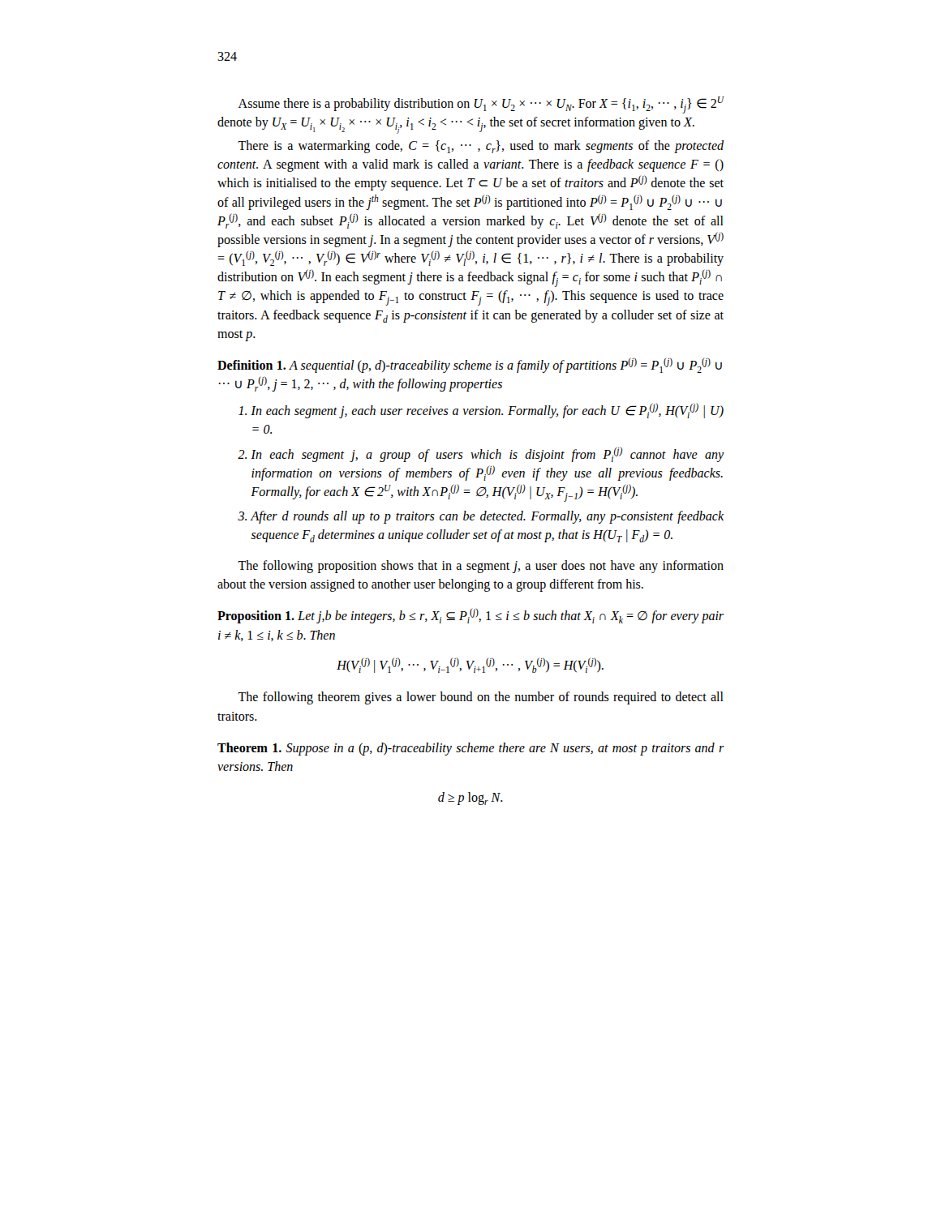324
Assume there is a probability distribution on U1 × U2 × ··· × UN. For X = {i1, i2, ··· , ij} ∈ 2U denote by UX = Ui1 × Ui2 × ··· × Uij, i1 < i2 < ··· < ij, the set of secret information given to X.
There is a watermarking code, C = {c1, ··· , cr}, used to mark segments of the protected content. A segment with a valid mark is called a variant. There is a feedback sequence F = () which is initialised to the empty sequence. Let T ⊂ U be a set of traitors and P(j) denote the set of all privileged users in the jth segment. The set P(j) is partitioned into P(j) = P1(j) ∪ P2(j) ∪ ··· ∪ Pr(j), and each subset Pi(j) is allocated a version marked by ci. Let V(j) denote the set of all possible versions in segment j. In a segment j the content provider uses a vector of r versions, V(j) = (V1(j), V2(j), ··· , Vr(j)) ∈ V(j)r where Vi(j) ≠ Vl(j), i, l ∈ {1, ··· , r}, i ≠ l. There is a probability distribution on V(j). In each segment j there is a feedback signal fj = ci for some i such that Pi(j) ∩ T ≠ ∅, which is appended to Fj−1 to construct Fj = (f1, ··· , fj). This sequence is used to trace traitors. A feedback sequence Fd is p-consistent if it can be generated by a colluder set of size at most p.
Definition 1. A sequential (p, d)-traceability scheme is a family of partitions P(j) = P1(j) ∪ P2(j) ∪ ··· ∪ Pr(j), j = 1, 2, ··· , d, with the following properties
In each segment j, each user receives a version. Formally, for each U ∈ Pi(j), H(Vi(j) | U) = 0.
In each segment j, a group of users which is disjoint from Pi(j) cannot have any information on versions of members of Pi(j) even if they use all previous feedbacks. Formally, for each X ∈ 2U, with X∩Pi(j) = ∅, H(Vi(j) | UX, Fj−1) = H(Vi(j)).
After d rounds all up to p traitors can be detected. Formally, any p-consistent feedback sequence Fd determines a unique colluder set of at most p, that is H(UT | Fd) = 0.
The following proposition shows that in a segment j, a user does not have any information about the version assigned to another user belonging to a group different from his.
Proposition 1. Let j,b be integers, b ≤ r, Xi ⊆ Pi(j), 1 ≤ i ≤ b such that Xi ∩ Xk = ∅ for every pair i ≠ k, 1 ≤ i, k ≤ b. Then
H(Vi(j) | V1(j), ··· , Vi−1(j), Vi+1(j), ··· , Vb(j)) = H(Vi(j)).
The following theorem gives a lower bound on the number of rounds required to detect all traitors.
Theorem 1. Suppose in a (p, d)-traceability scheme there are N users, at most p traitors and r versions. Then
d ≥ p logr N.